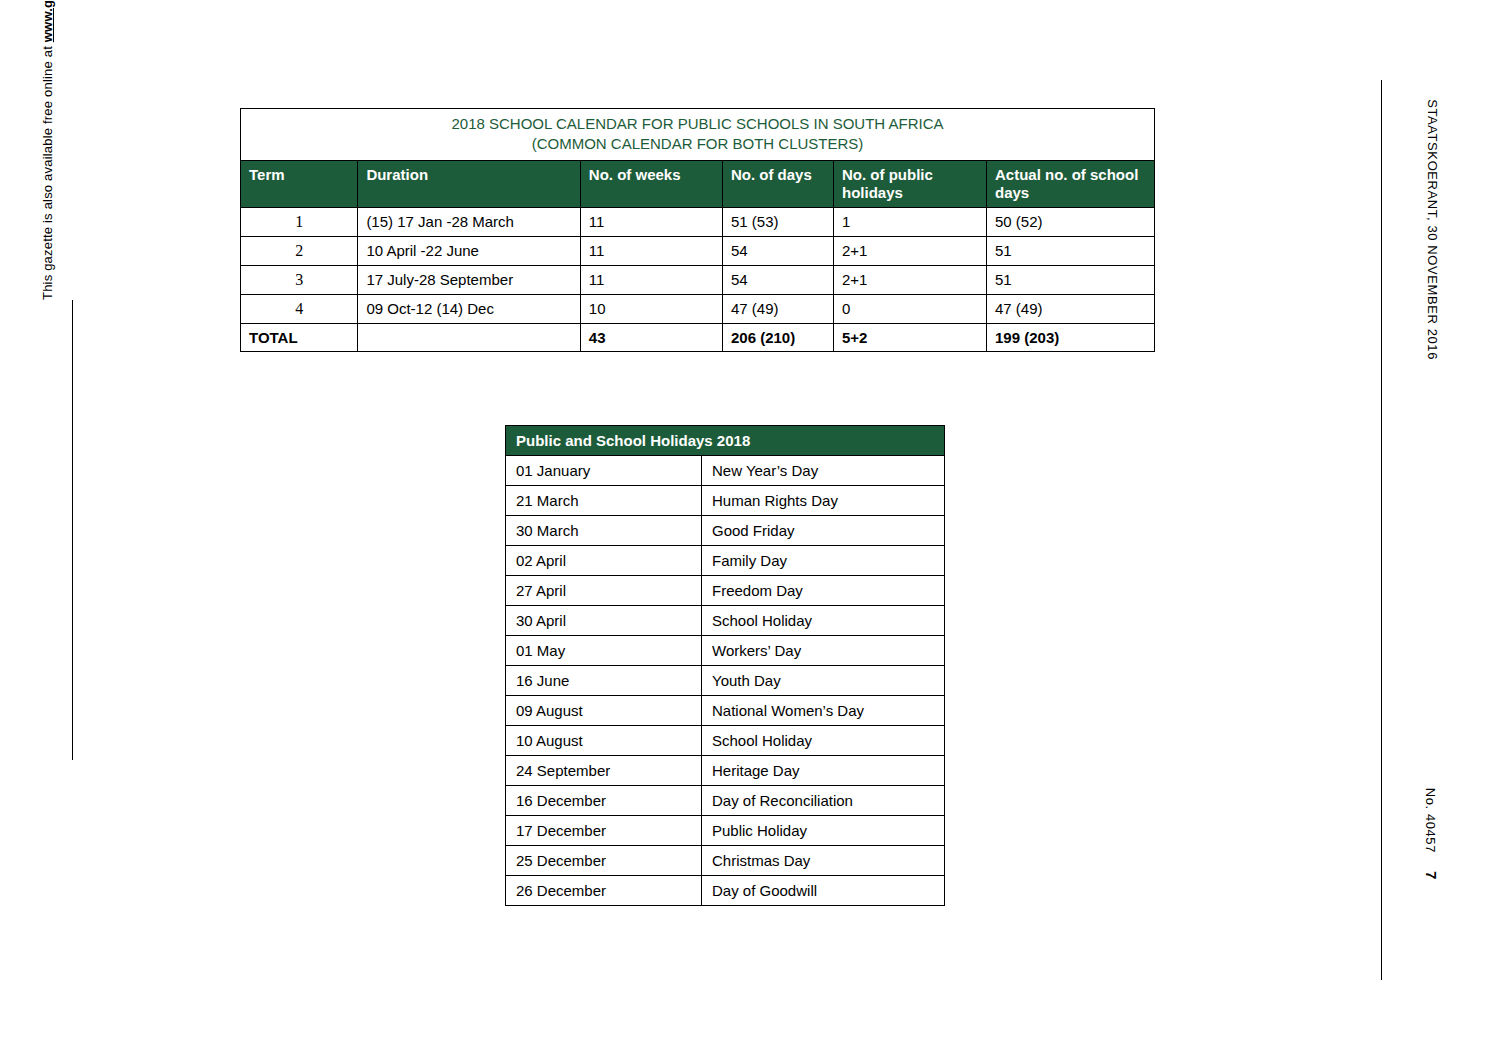This gazette is also available free online at www.gpwonline.co.za
STAATSKOERANT, 30 NOVEMBER 2016
No. 404577
| 2018 SCHOOL CALENDAR FOR PUBLIC SCHOOLS IN SOUTH AFRICA (COMMON CALENDAR FOR BOTH CLUSTERS) |
| Term | Duration | No. of weeks | No. of days | No. of public holidays | Actual no. of school days |
| 1 | (15) 17 Jan -28 March | 11 | 51 (53) | 1 | 50 (52) |
| 2 | 10 April -22 June | 11 | 54 | 2+1 | 51 |
| 3 | 17 July-28 September | 11 | 54 | 2+1 | 51 |
| 4 | 09 Oct-12 (14) Dec | 10 | 47 (49) | 0 | 47 (49) |
| TOTAL | | 43 | 206 (210) | 5+2 | 199 (203) |
| Public and School Holidays 2018 |
| 01 January | New Year’s Day |
| 21 March | Human Rights Day |
| 30 March | Good Friday |
| 02 April | Family Day |
| 27 April | Freedom Day |
| 30 April | School Holiday |
| 01 May | Workers’ Day |
| 16 June | Youth Day |
| 09 August | National Women’s Day |
| 10 August | School Holiday |
| 24 September | Heritage Day |
| 16 December | Day of Reconciliation |
| 17 December | Public Holiday |
| 25 December | Christmas Day |
| 26 December | Day of Goodwill |